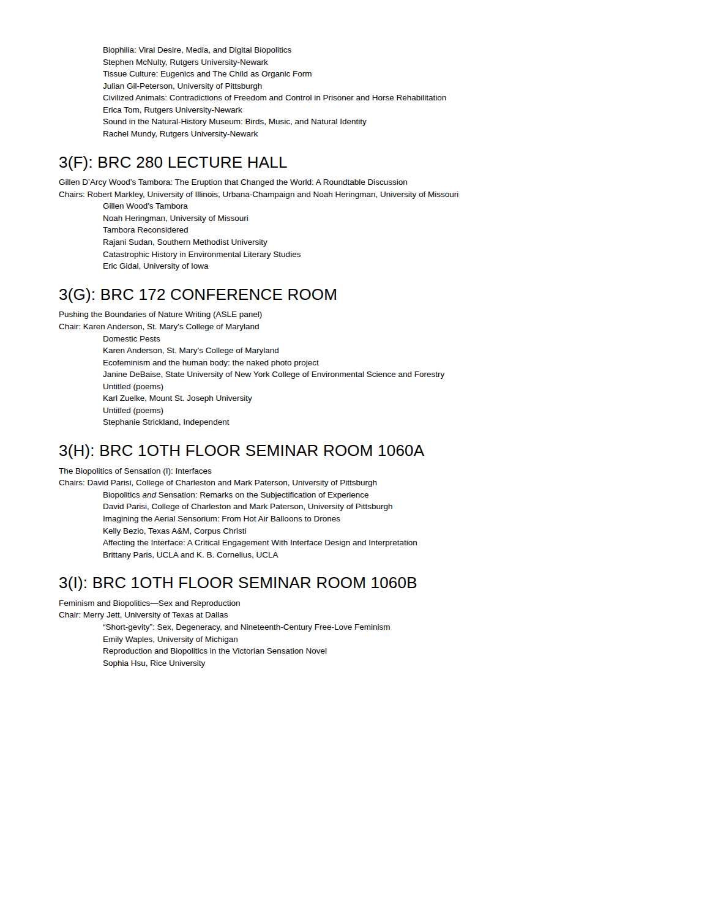Biophilia: Viral Desire, Media, and Digital Biopolitics
Stephen McNulty, Rutgers University-Newark
Tissue Culture: Eugenics and The Child as Organic Form
Julian Gil-Peterson, University of Pittsburgh
Civilized Animals: Contradictions of Freedom and Control in Prisoner and Horse Rehabilitation
Erica Tom, Rutgers University-Newark
Sound in the Natural-History Museum: Birds, Music, and Natural Identity
Rachel Mundy, Rutgers University-Newark
3(F): BRC 280 LECTURE HALL
Gillen D’Arcy Wood’s Tambora: The Eruption that Changed the World: A Roundtable Discussion
Chairs: Robert Markley, University of Illinois, Urbana-Champaign and Noah Heringman, University of Missouri
Gillen Wood's Tambora
Noah Heringman, University of Missouri
Tambora Reconsidered
Rajani Sudan, Southern Methodist University
Catastrophic History in Environmental Literary Studies
Eric Gidal, University of Iowa
3(G): BRC 172 CONFERENCE ROOM
Pushing the Boundaries of Nature Writing (ASLE panel)
Chair: Karen Anderson, St. Mary's College of Maryland
Domestic Pests
Karen Anderson, St. Mary's College of Maryland
Ecofeminism and the human body: the naked photo project
Janine DeBaise, State University of New York College of Environmental Science and Forestry
Untitled (poems)
Karl Zuelke, Mount St. Joseph University
Untitled (poems)
Stephanie Strickland, Independent
3(H): BRC 1OTH FLOOR SEMINAR ROOM 1060A
The Biopolitics of Sensation (I): Interfaces
Chairs: David Parisi, College of Charleston and Mark Paterson, University of Pittsburgh
Biopolitics and Sensation: Remarks on the Subjectification of Experience
David Parisi, College of Charleston and Mark Paterson, University of Pittsburgh
Imagining the Aerial Sensorium: From Hot Air Balloons to Drones
Kelly Bezio, Texas A&M, Corpus Christi
Affecting the Interface: A Critical Engagement With Interface Design and Interpretation
Brittany Paris, UCLA and K. B. Cornelius, UCLA
3(I): BRC 1OTH FLOOR SEMINAR ROOM 1060B
Feminism and Biopolitics—Sex and Reproduction
Chair: Merry Jett, University of Texas at Dallas
“Short-gevity”: Sex, Degeneracy, and Nineteenth-Century Free-Love Feminism
Emily Waples, University of Michigan
Reproduction and Biopolitics in the Victorian Sensation Novel
Sophia Hsu, Rice University